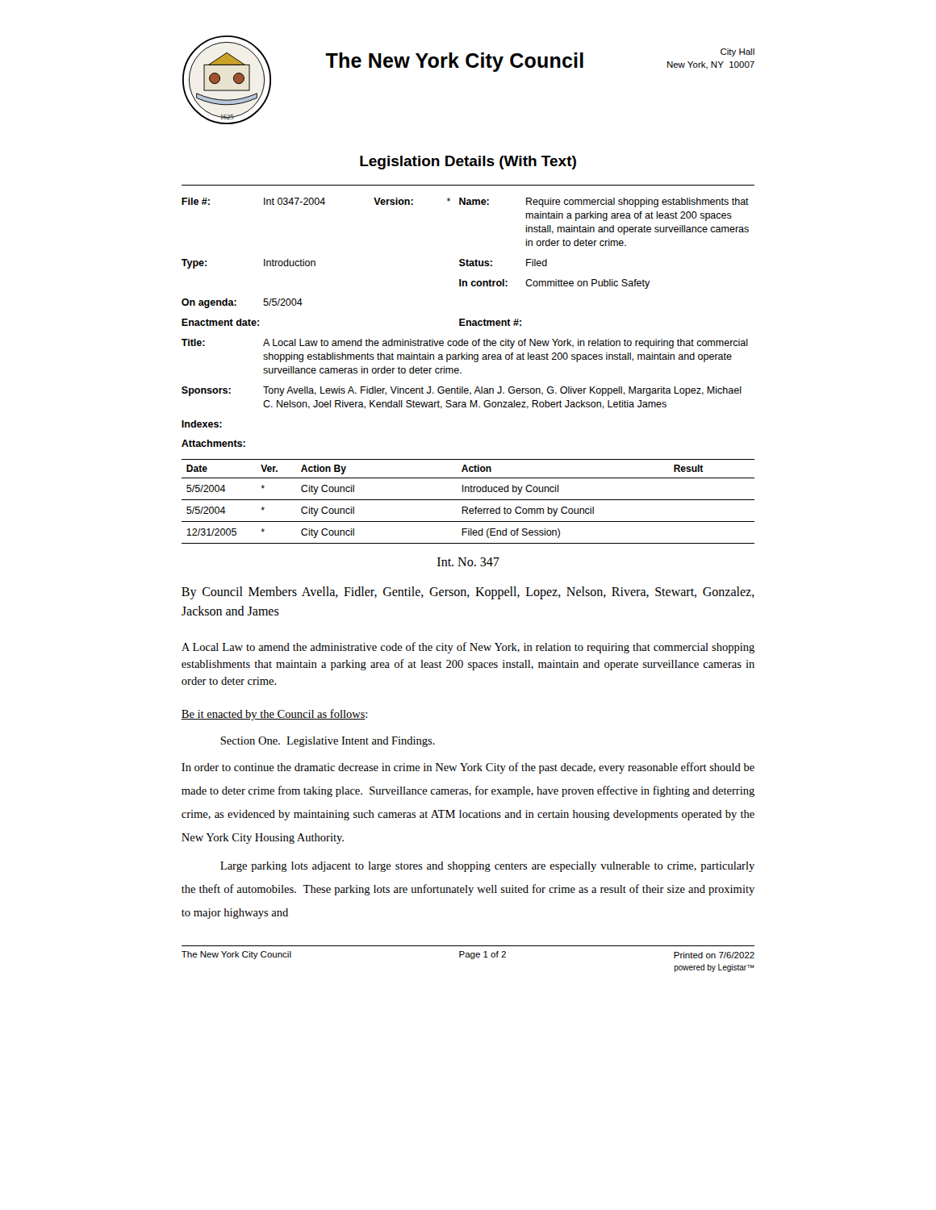The New York City Council
City Hall
New York, NY 10007
Legislation Details (With Text)
| File #: | Int 0347-2004 | Version: | * | Name: | Require commercial shopping establishments that maintain a parking area of at least 200 spaces install, maintain and operate surveillance cameras in order to deter crime. |
| Type: | Introduction | Status: | Filed |
| | | In control: | Committee on Public Safety |
| On agenda: | 5/5/2004 |
| Enactment date: | | Enactment #: | |
| Title: | A Local Law to amend the administrative code of the city of New York, in relation to requiring that commercial shopping establishments that maintain a parking area of at least 200 spaces install, maintain and operate surveillance cameras in order to deter crime. |
| Sponsors: | Tony Avella, Lewis A. Fidler, Vincent J. Gentile, Alan J. Gerson, G. Oliver Koppell, Margarita Lopez, Michael C. Nelson, Joel Rivera, Kendall Stewart, Sara M. Gonzalez, Robert Jackson, Letitia James |
| Indexes: | |
| Attachments: | |
| Date | Ver. | Action By | Action | Result |
| --- | --- | --- | --- | --- |
| 5/5/2004 | * | City Council | Introduced by Council | |
| 5/5/2004 | * | City Council | Referred to Comm by Council | |
| 12/31/2005 | * | City Council | Filed (End of Session) | |
Int. No. 347
By Council Members Avella, Fidler, Gentile, Gerson, Koppell, Lopez, Nelson, Rivera, Stewart, Gonzalez, Jackson and James
A Local Law to amend the administrative code of the city of New York, in relation to requiring that commercial shopping establishments that maintain a parking area of at least 200 spaces install, maintain and operate surveillance cameras in order to deter crime.
Be it enacted by the Council as follows:
Section One. Legislative Intent and Findings.
In order to continue the dramatic decrease in crime in New York City of the past decade, every reasonable effort should be made to deter crime from taking place. Surveillance cameras, for example, have proven effective in fighting and deterring crime, as evidenced by maintaining such cameras at ATM locations and in certain housing developments operated by the New York City Housing Authority.
Large parking lots adjacent to large stores and shopping centers are especially vulnerable to crime, particularly the theft of automobiles. These parking lots are unfortunately well suited for crime as a result of their size and proximity to major highways and
The New York City Council
Page 1 of 2
Printed on 7/6/2022
powered by Legistar™